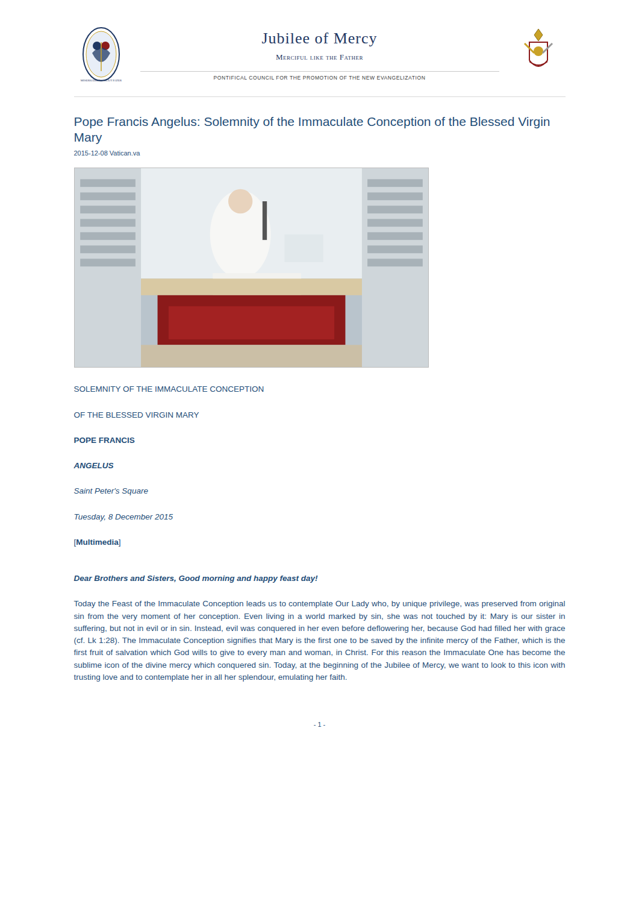MISERICORDES SICUT PATER
Jubilee of Mercy
Merciful like the Father
Pontifical Council for the Promotion of the New Evangelization
Pope Francis Angelus: Solemnity of the Immaculate Conception of the Blessed Virgin Mary
2015-12-08 Vatican.va
SOLEMNITY OF THE IMMACULATE CONCEPTION
OF THE BLESSED VIRGIN MARY
POPE FRANCIS
ANGELUS
Saint Peter's Square
Tuesday, 8 December 2015
[Multimedia]
Dear Brothers and Sisters, Good morning and happy feast day!
Today the Feast of the Immaculate Conception leads us to contemplate Our Lady who, by unique privilege, was preserved from original sin from the very moment of her conception. Even living in a world marked by sin, she was not touched by it: Mary is our sister in suffering, but not in evil or in sin. Instead, evil was conquered in her even before deflowering her, because God had filled her with grace (cf. Lk 1:28). The Immaculate Conception signifies that Mary is the first one to be saved by the infinite mercy of the Father, which is the first fruit of salvation which God wills to give to every man and woman, in Christ. For this reason the Immaculate One has become the sublime icon of the divine mercy which conquered sin. Today, at the beginning of the Jubilee of Mercy, we want to look to this icon with trusting love and to contemplate her in all her splendour, emulating her faith.
- 1 -